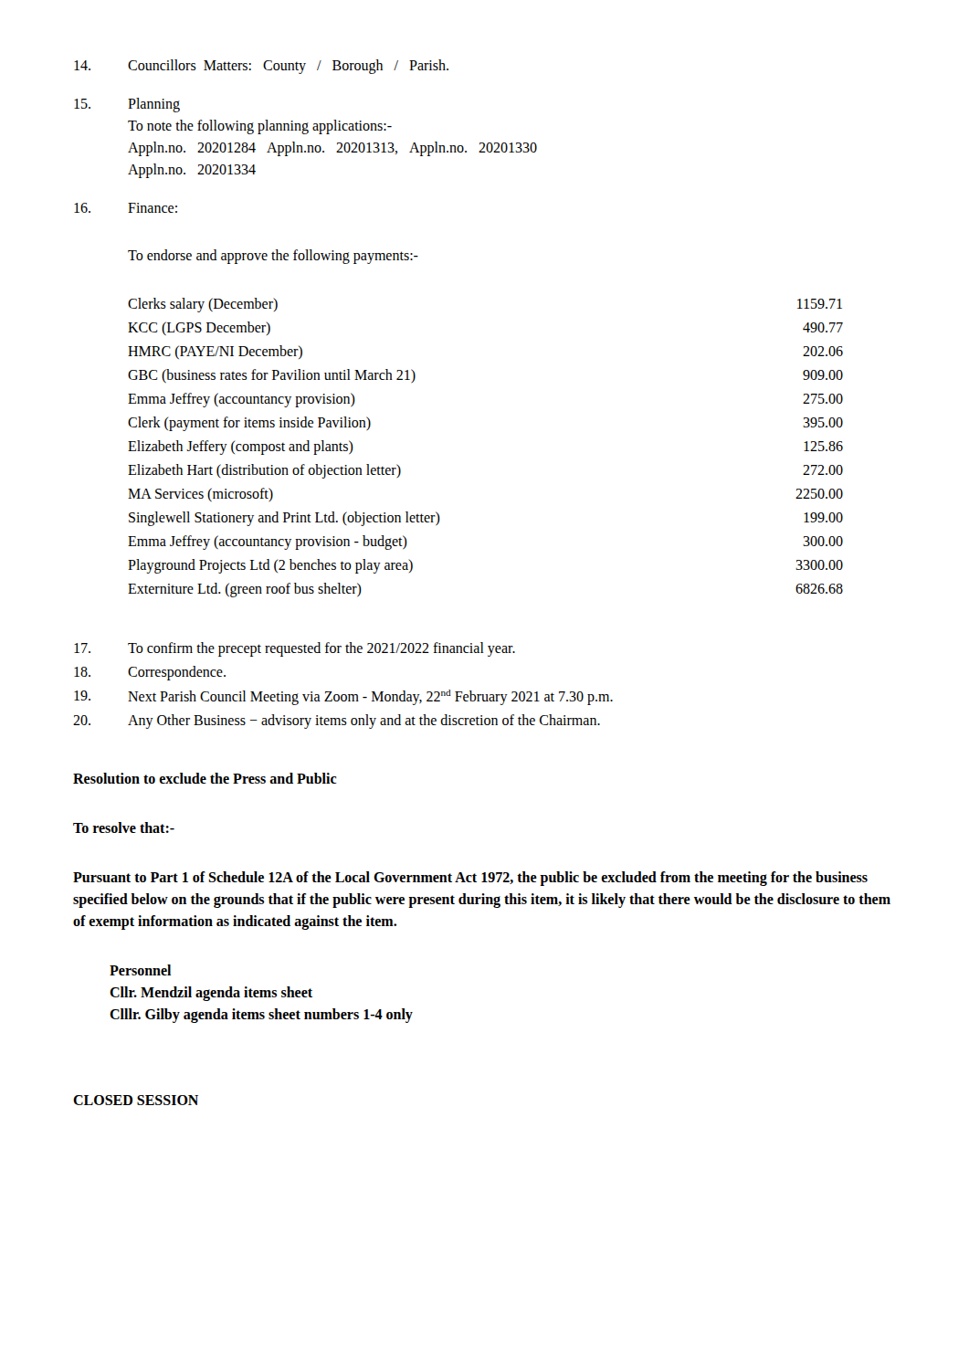14.
Councillors Matters: County / Borough / Parish.
15.
Planning
To note the following planning applications:-
Appln.no. 20201284 Appln.no. 20201313, Appln.no. 20201330
Appln.no. 20201334
16.
Finance:
To endorse and approve the following payments:-
| Clerks salary (December) | 1159.71 |
| KCC (LGPS December) | 490.77 |
| HMRC (PAYE/NI December) | 202.06 |
| GBC (business rates for Pavilion until March 21) | 909.00 |
| Emma Jeffrey (accountancy provision) | 275.00 |
| Clerk (payment for items inside Pavilion) | 395.00 |
| Elizabeth Jeffery (compost and plants) | 125.86 |
| Elizabeth Hart (distribution of objection letter) | 272.00 |
| MA Services (microsoft) | 2250.00 |
| Singlewell Stationery and Print Ltd. (objection letter) | 199.00 |
| Emma Jeffrey (accountancy provision - budget) | 300.00 |
| Playground Projects Ltd (2 benches to play area) | 3300.00 |
| Externiture Ltd. (green roof bus shelter) | 6826.68 |
17.
To confirm the precept requested for the 2021/2022 financial year.
18.
Correspondence.
19.
Next Parish Council Meeting via Zoom - Monday, 22nd February 2021 at 7.30 p.m.
20.
Any Other Business − advisory items only and at the discretion of the Chairman.
Resolution to exclude the Press and Public
To resolve that:-
Pursuant to Part 1 of Schedule 12A of the Local Government Act 1972, the public be excluded from the meeting for the business specified below on the grounds that if the public were present during this item, it is likely that there would be the disclosure to them of exempt information as indicated against the item.
Personnel
Cllr. Mendzil agenda items sheet
Clllr. Gilby agenda items sheet numbers 1-4 only
CLOSED SESSION